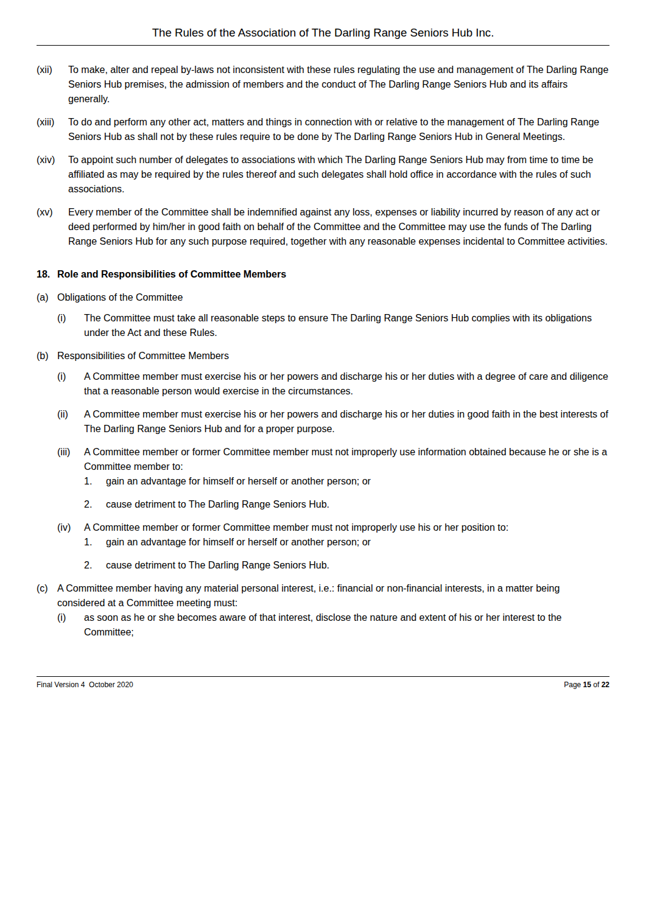The Rules of the Association of The Darling Range Seniors Hub Inc.
(xii) To make, alter and repeal by-laws not inconsistent with these rules regulating the use and management of The Darling Range Seniors Hub premises, the admission of members and the conduct of The Darling Range Seniors Hub and its affairs generally.
(xiii) To do and perform any other act, matters and things in connection with or relative to the management of The Darling Range Seniors Hub as shall not by these rules require to be done by The Darling Range Seniors Hub in General Meetings.
(xiv) To appoint such number of delegates to associations with which The Darling Range Seniors Hub may from time to time be affiliated as may be required by the rules thereof and such delegates shall hold office in accordance with the rules of such associations.
(xv) Every member of the Committee shall be indemnified against any loss, expenses or liability incurred by reason of any act or deed performed by him/her in good faith on behalf of the Committee and the Committee may use the funds of The Darling Range Seniors Hub for any such purpose required, together with any reasonable expenses incidental to Committee activities.
18. Role and Responsibilities of Committee Members
(a)
Obligations of the Committee
(i) The Committee must take all reasonable steps to ensure The Darling Range Seniors Hub complies with its obligations under the Act and these Rules.
(b)
Responsibilities of Committee Members
(i) A Committee member must exercise his or her powers and discharge his or her duties with a degree of care and diligence that a reasonable person would exercise in the circumstances.
(ii) A Committee member must exercise his or her powers and discharge his or her duties in good faith in the best interests of The Darling Range Seniors Hub and for a proper purpose.
(iii) A Committee member or former Committee member must not improperly use information obtained because he or she is a Committee member to:
1. gain an advantage for himself or herself or another person; or
2. cause detriment to The Darling Range Seniors Hub.
(iv) A Committee member or former Committee member must not improperly use his or her position to:
1. gain an advantage for himself or herself or another person; or
2. cause detriment to The Darling Range Seniors Hub.
(c) A Committee member having any material personal interest, i.e.: financial or non-financial interests, in a matter being considered at a Committee meeting must:
(i) as soon as he or she becomes aware of that interest, disclose the nature and extent of his or her interest to the Committee;
Final Version 4 October 2020
Page 15 of 22